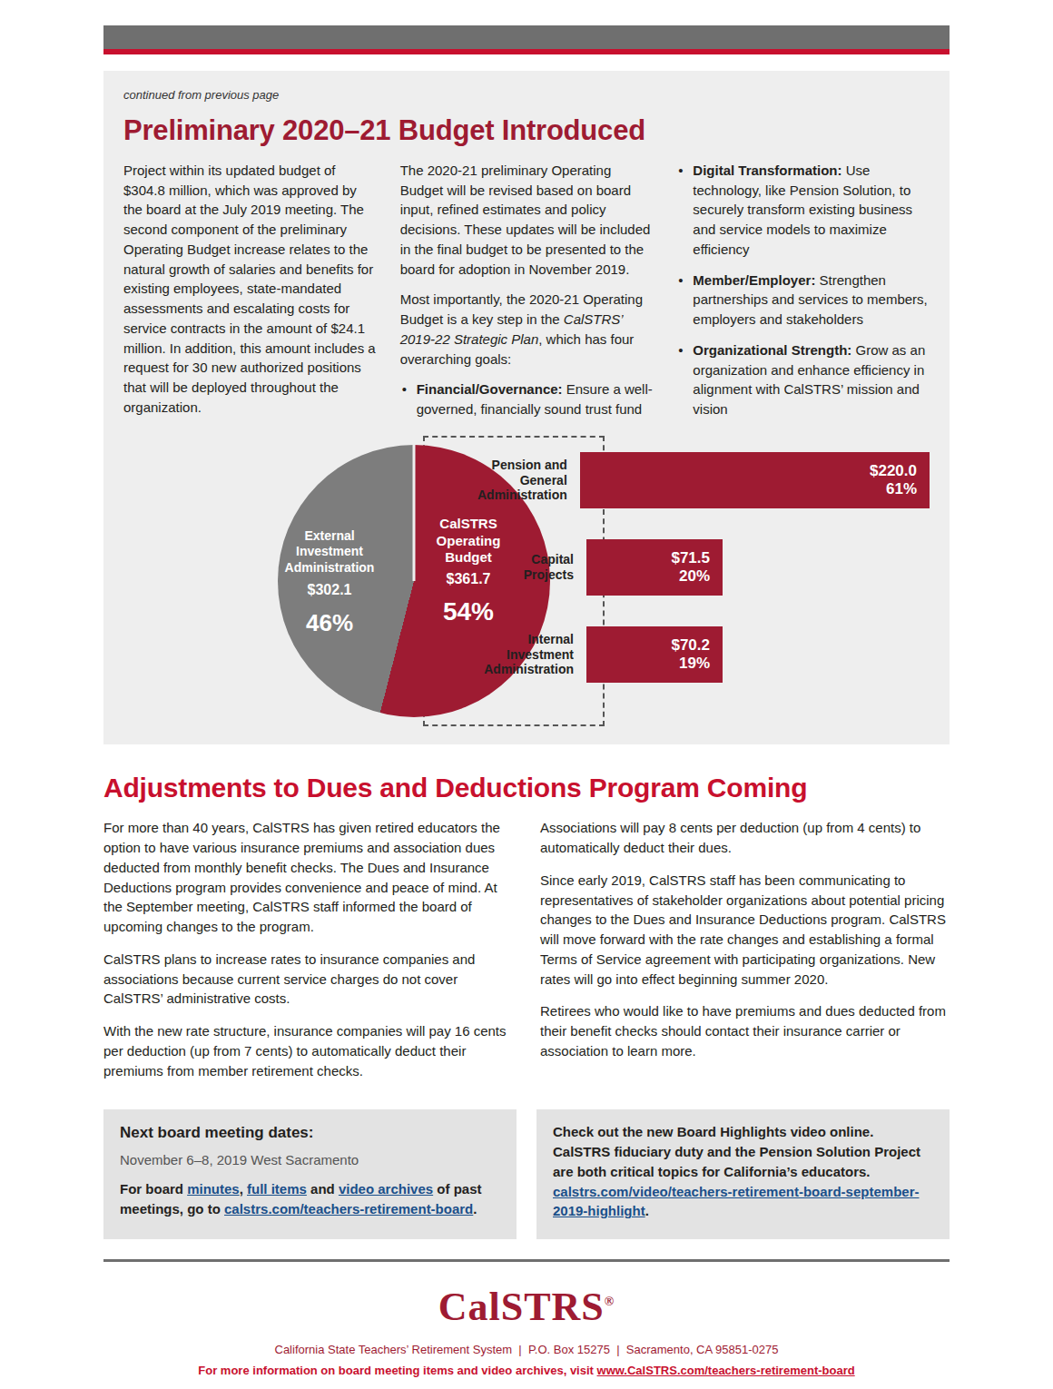continued from previous page
Preliminary 2020–21 Budget Introduced
Project within its updated budget of $304.8 million, which was approved by the board at the July 2019 meeting. The second component of the preliminary Operating Budget increase relates to the natural growth of salaries and benefits for existing employees, state-mandated assessments and escalating costs for service contracts in the amount of $24.1 million. In addition, this amount includes a request for 30 new authorized positions that will be deployed throughout the organization.
The 2020-21 preliminary Operating Budget will be revised based on board input, refined estimates and policy decisions. These updates will be included in the final budget to be presented to the board for adoption in November 2019.
Most importantly, the 2020-21 Operating Budget is a key step in the CalSTRS’ 2019-22 Strategic Plan, which has four overarching goals:
Financial/Governance: Ensure a well-governed, financially sound trust fund
Digital Transformation: Use technology, like Pension Solution, to securely transform existing business and service models to maximize efficiency
Member/Employer: Strengthen partnerships and services to members, employers and stakeholders
Organizational Strength: Grow as an organization and enhance efficiency in alignment with CalSTRS’ mission and vision
External
Investment
Administration $302.1 46%
CalSTRS
Operating
Budget $361.7 54%
Pension and
General
Administration
$220.061%
Capital
Projects
$71.520%
Internal
Investment
Administration
$70.219%
Adjustments to Dues and Deductions Program Coming
For more than 40 years, CalSTRS has given retired educators the option to have various insurance premiums and association dues deducted from monthly benefit checks. The Dues and Insurance Deductions program provides convenience and peace of mind. At the September meeting, CalSTRS staff informed the board of upcoming changes to the program.
CalSTRS plans to increase rates to insurance companies and associations because current service charges do not cover CalSTRS’ administrative costs.
With the new rate structure, insurance companies will pay 16 cents per deduction (up from 7 cents) to automatically deduct their premiums from member retirement checks.
Associations will pay 8 cents per deduction (up from 4 cents) to automatically deduct their dues.
Since early 2019, CalSTRS staff has been communicating to representatives of stakeholder organizations about potential pricing changes to the Dues and Insurance Deductions program. CalSTRS will move forward with the rate changes and establishing a formal Terms of Service agreement with participating organizations. New rates will go into effect beginning summer 2020.
Retirees who would like to have premiums and dues deducted from their benefit checks should contact their insurance carrier or association to learn more.
Next board meeting dates:
November 6–8, 2019 West Sacramento
For board minutes, full items and video archives of past meetings, go to calstrs.com/teachers-retirement-board.
Check out the new Board Highlights video online. CalSTRS fiduciary duty and the Pension Solution Project are both critical topics for California’s educators. calstrs.com/video/teachers-retirement-board-september-2019-highlight.
CalSTRS®
California State Teachers’ Retirement System | P.O. Box 15275 | Sacramento, CA 95851-0275
For more information on board meeting items and video archives, visit www.CalSTRS.com/teachers-retirement-board